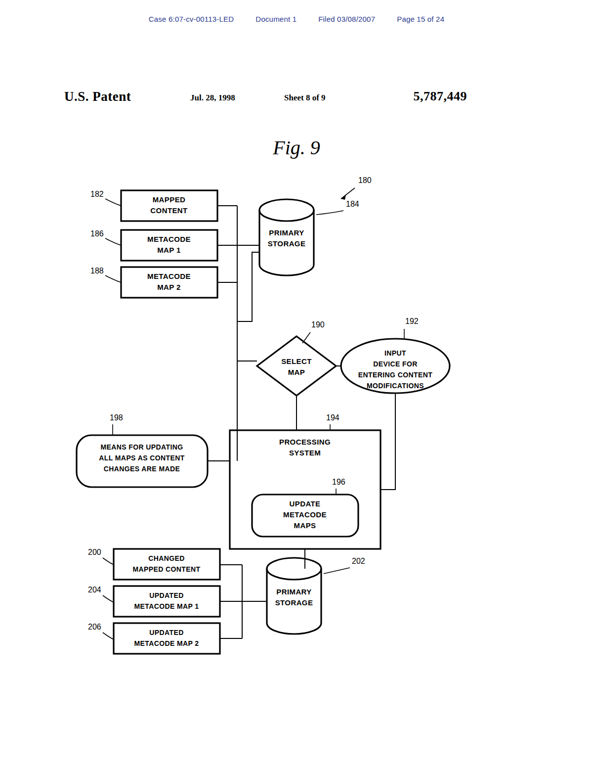Case 6:07-cv-00113-LED Document 1 Filed 03/08/2007 Page 15 of 24
U.S. Patent
Jul. 28, 1998
Sheet 8 of 9
5,787,449
Fig. 9
180 MAPPED CONTENT 182 METACODE MAP 1 186 METACODE MAP 2 188 PRIMARY STORAGE 184 SELECT MAP 190 INPUT DEVICE FOR ENTERING CONTENT MODIFICATIONS 192 PROCESSING SYSTEM 194 UPDATE METACODE MAPS 196 MEANS FOR UPDATING ALL MAPS AS CONTENT CHANGES ARE MADE 198 PRIMARY STORAGE 202 CHANGED MAPPED CONTENT 200 UPDATED METACODE MAP 1 204 UPDATED METACODE MAP 2 206